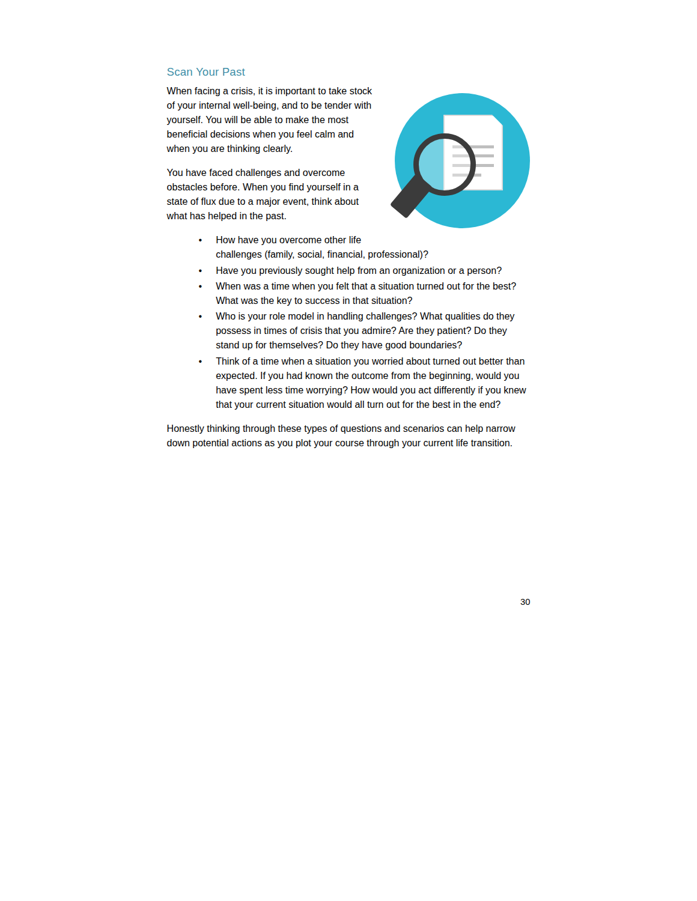Scan Your Past
When facing a crisis, it is important to take stock of your internal well-being, and to be tender with yourself. You will be able to make the most beneficial decisions when you feel calm and when you are thinking clearly.
You have faced challenges and overcome obstacles before. When you find yourself in a state of flux due to a major event, think about what has helped in the past.
How have you overcome other life challenges (family, social, financial, professional)?
Have you previously sought help from an organization or a person?
When was a time when you felt that a situation turned out for the best? What was the key to success in that situation?
Who is your role model in handling challenges? What qualities do they possess in times of crisis that you admire? Are they patient? Do they stand up for themselves? Do they have good boundaries?
Think of a time when a situation you worried about turned out better than expected. If you had known the outcome from the beginning, would you have spent less time worrying? How would you act differently if you knew that your current situation would all turn out for the best in the end?
Honestly thinking through these types of questions and scenarios can help narrow down potential actions as you plot your course through your current life transition.
30